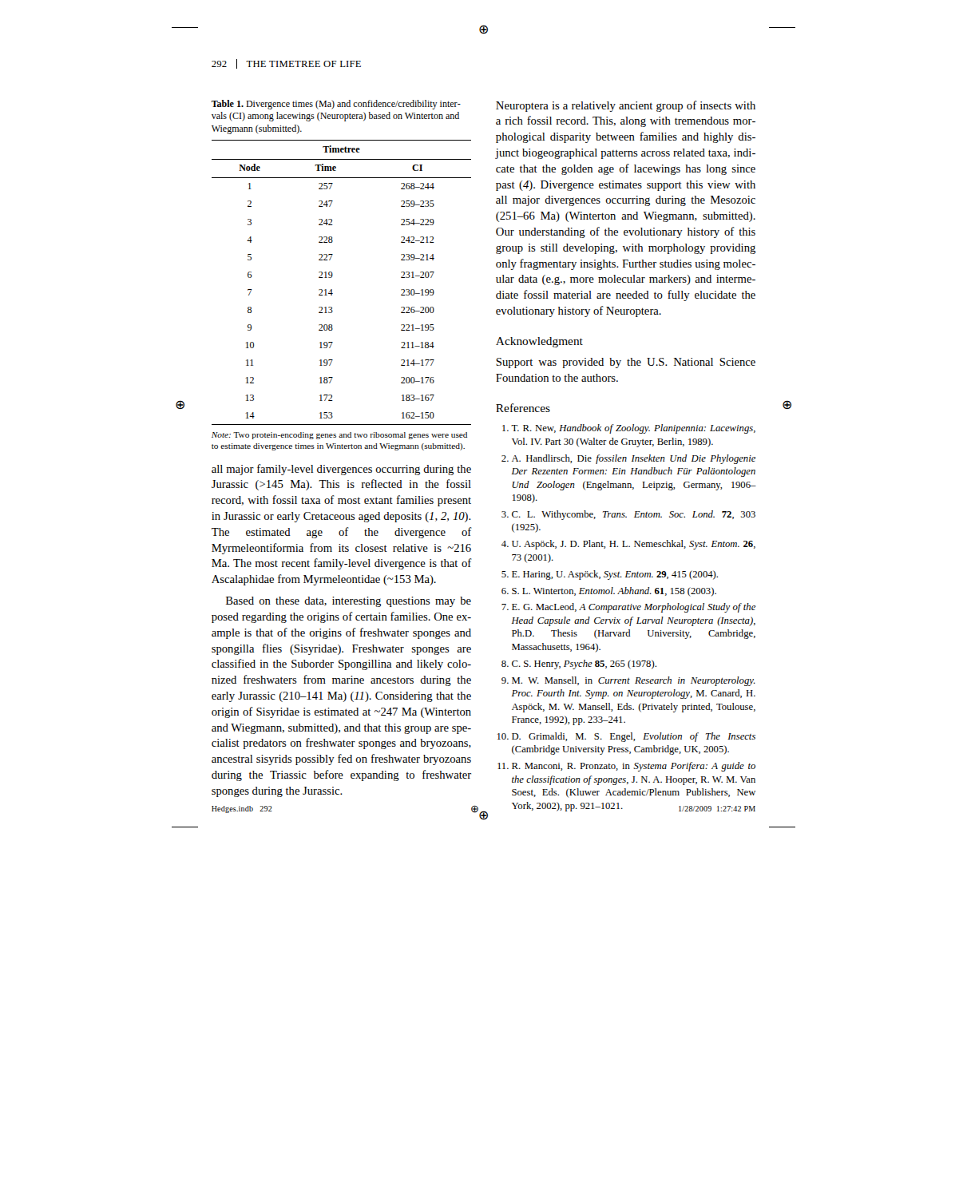⊕
⊕
⊕
⊕
292 THE TIMETREE OF LIFE
Table 1. Divergence times (Ma) and confidence/credibility intervals (CI) among lacewings (Neuroptera) based on Winterton and Wiegmann (submitted).
| Timetree |
| --- |
| Node | Time | CI |
| 1 | 257 | 268–244 |
| 2 | 247 | 259–235 |
| 3 | 242 | 254–229 |
| 4 | 228 | 242–212 |
| 5 | 227 | 239–214 |
| 6 | 219 | 231–207 |
| 7 | 214 | 230–199 |
| 8 | 213 | 226–200 |
| 9 | 208 | 221–195 |
| 10 | 197 | 211–184 |
| 11 | 197 | 214–177 |
| 12 | 187 | 200–176 |
| 13 | 172 | 183–167 |
| 14 | 153 | 162–150 |
Note: Two protein-encoding genes and two ribosomal genes were used to estimate divergence times in Winterton and Wiegmann (submitted).
all major family-level divergences occurring during the Jurassic (>145 Ma). This is reflected in the fossil record, with fossil taxa of most extant families present in Jurassic or early Cretaceous aged deposits (1, 2, 10). The estimated age of the divergence of Myrmeleontiformia from its closest relative is ~216 Ma. The most recent family-level divergence is that of Ascalaphidae from Myrmeleontidae (~153 Ma).
Based on these data, interesting questions may be posed regarding the origins of certain families. One example is that of the origins of freshwater sponges and spongilla flies (Sisyridae). Freshwater sponges are classified in the Suborder Spongillina and likely colonized freshwaters from marine ancestors during the early Jurassic (210–141 Ma) (11). Considering that the origin of Sisyridae is estimated at ~247 Ma (Winterton and Wiegmann, submitted), and that this group are specialist predators on freshwater sponges and bryozoans, ancestral sisyrids possibly fed on freshwater bryozoans during the Triassic before expanding to freshwater sponges during the Jurassic.
Neuroptera is a relatively ancient group of insects with a rich fossil record. This, along with tremendous morphological disparity between families and highly disjunct biogeographical patterns across related taxa, indicate that the golden age of lacewings has long since past (4). Divergence estimates support this view with all major divergences occurring during the Mesozoic (251–66 Ma) (Winterton and Wiegmann, submitted). Our understanding of the evolutionary history of this group is still developing, with morphology providing only fragmentary insights. Further studies using molecular data (e.g., more molecular markers) and intermediate fossil material are needed to fully elucidate the evolutionary history of Neuroptera.
Acknowledgment
Support was provided by the U.S. National Science Foundation to the authors.
References
T. R. New, Handbook of Zoology. Planipennia: Lacewings, Vol. IV. Part 30 (Walter de Gruyter, Berlin, 1989).
A. Handlirsch, Die fossilen Insekten Und Die Phylogenie Der Rezenten Formen: Ein Handbuch Für Paläontologen Und Zoologen (Engelmann, Leipzig, Germany, 1906–1908).
C. L. Withycombe, Trans. Entom. Soc. Lond. 72, 303 (1925).
U. Aspöck, J. D. Plant, H. L. Nemeschkal, Syst. Entom. 26, 73 (2001).
E. Haring, U. Aspöck, Syst. Entom. 29, 415 (2004).
S. L. Winterton, Entomol. Abhand. 61, 158 (2003).
E. G. MacLeod, A Comparative Morphological Study of the Head Capsule and Cervix of Larval Neuroptera (Insecta), Ph.D. Thesis (Harvard University, Cambridge, Massachusetts, 1964).
C. S. Henry, Psyche 85, 265 (1978).
M. W. Mansell, in Current Research in Neuropterology. Proc. Fourth Int. Symp. on Neuropterology, M. Canard, H. Aspöck, M. W. Mansell, Eds. (Privately printed, Toulouse, France, 1992), pp. 233–241.
D. Grimaldi, M. S. Engel, Evolution of The Insects (Cambridge University Press, Cambridge, UK, 2005).
R. Manconi, R. Pronzato, in Systema Porifera: A guide to the classification of sponges, J. N. A. Hooper, R. W. M. Van Soest, Eds. (Kluwer Academic/Plenum Publishers, New York, 2002), pp. 921–1021.
Hedges.indb 292
⊕
1/28/2009 1:27:42 PM